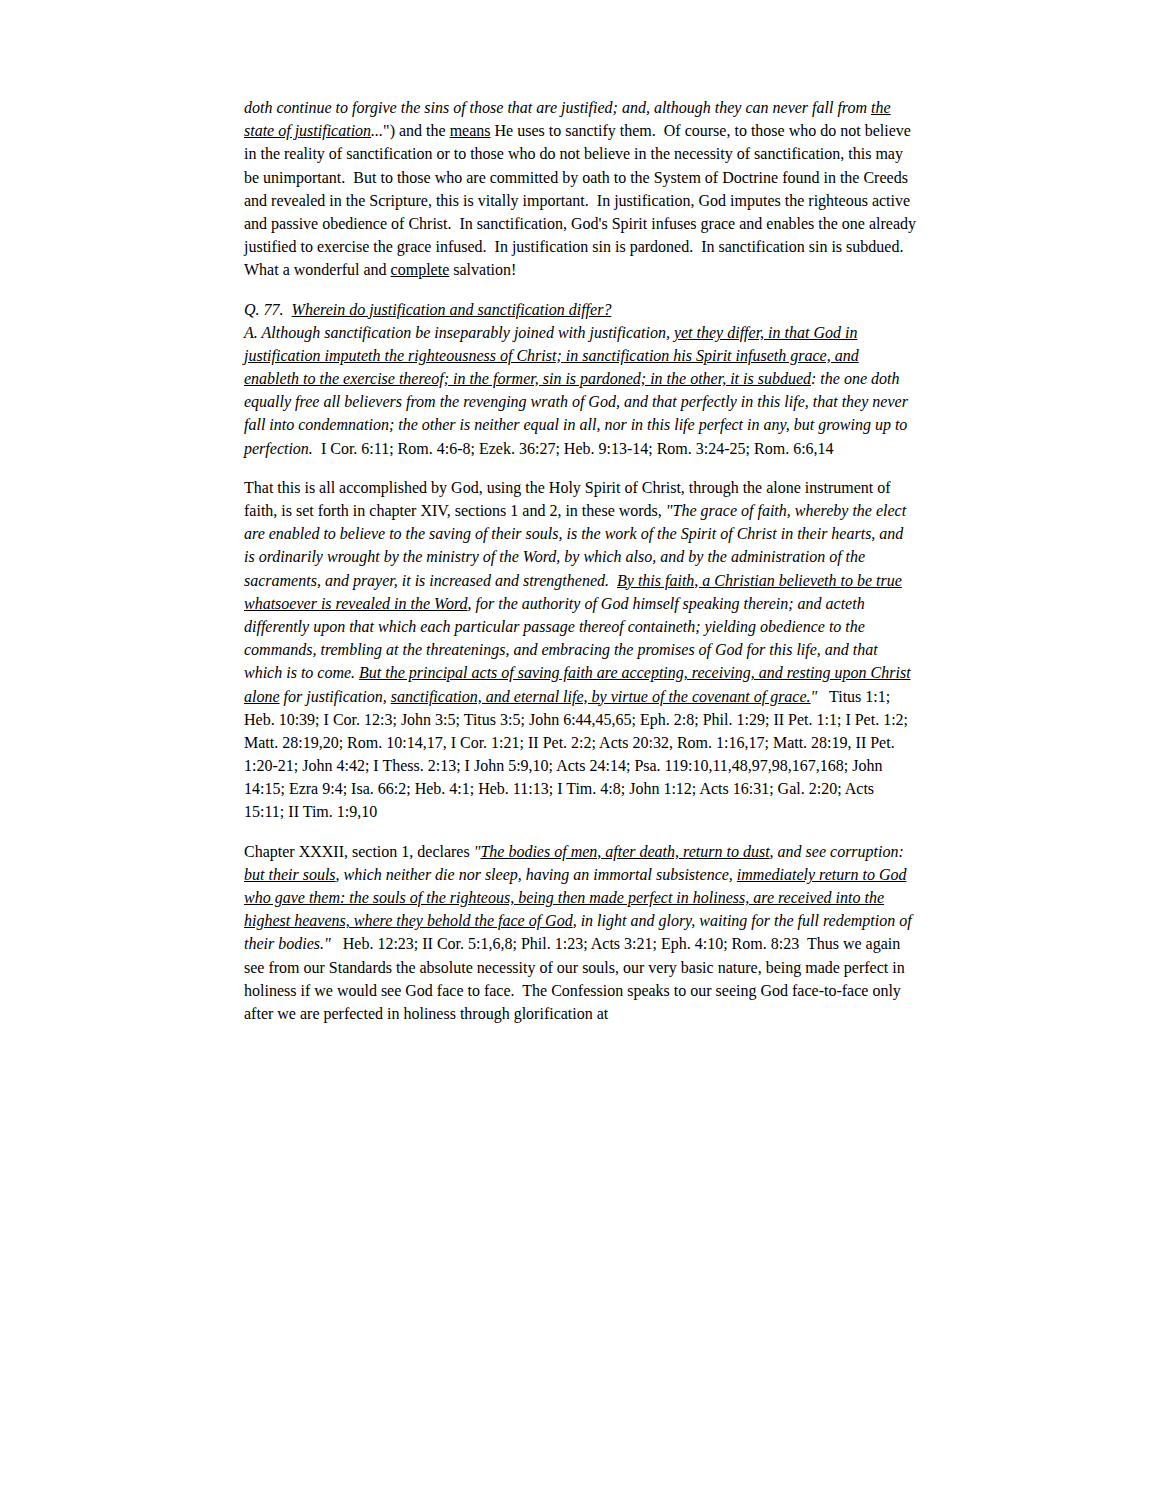doth continue to forgive the sins of those that are justified; and, although they can never fall from the state of justification...") and the means He uses to sanctify them. Of course, to those who do not believe in the reality of sanctification or to those who do not believe in the necessity of sanctification, this may be unimportant. But to those who are committed by oath to the System of Doctrine found in the Creeds and revealed in the Scripture, this is vitally important. In justification, God imputes the righteous active and passive obedience of Christ. In sanctification, God's Spirit infuses grace and enables the one already justified to exercise the grace infused. In justification sin is pardoned. In sanctification sin is subdued. What a wonderful and complete salvation!
Q. 77. Wherein do justification and sanctification differ?
A. Although sanctification be inseparably joined with justification, yet they differ, in that God in justification imputeth the righteousness of Christ; in sanctification his Spirit infuseth grace, and enableth to the exercise thereof; in the former, sin is pardoned; in the other, it is subdued: the one doth equally free all believers from the revenging wrath of God, and that perfectly in this life, that they never fall into condemnation; the other is neither equal in all, nor in this life perfect in any, but growing up to perfection. I Cor. 6:11; Rom. 4:6-8; Ezek. 36:27; Heb. 9:13-14; Rom. 3:24-25; Rom. 6:6,14
That this is all accomplished by God, using the Holy Spirit of Christ, through the alone instrument of faith, is set forth in chapter XIV, sections 1 and 2, in these words, "The grace of faith, whereby the elect are enabled to believe to the saving of their souls, is the work of the Spirit of Christ in their hearts, and is ordinarily wrought by the ministry of the Word, by which also, and by the administration of the sacraments, and prayer, it is increased and strengthened. By this faith, a Christian believeth to be true whatsoever is revealed in the Word, for the authority of God himself speaking therein; and acteth differently upon that which each particular passage thereof containeth; yielding obedience to the commands, trembling at the threatenings, and embracing the promises of God for this life, and that which is to come. But the principal acts of saving faith are accepting, receiving, and resting upon Christ alone for justification, sanctification, and eternal life, by virtue of the covenant of grace." Titus 1:1; Heb. 10:39; I Cor. 12:3; John 3:5; Titus 3:5; John 6:44,45,65; Eph. 2:8; Phil. 1:29; II Pet. 1:1; I Pet. 1:2; Matt. 28:19,20; Rom. 10:14,17, I Cor. 1:21; II Pet. 2:2; Acts 20:32, Rom. 1:16,17; Matt. 28:19, II Pet. 1:20-21; John 4:42; I Thess. 2:13; I John 5:9,10; Acts 24:14; Psa. 119:10,11,48,97,98,167,168; John 14:15; Ezra 9:4; Isa. 66:2; Heb. 4:1; Heb. 11:13; I Tim. 4:8; John 1:12; Acts 16:31; Gal. 2:20; Acts 15:11; II Tim. 1:9,10
Chapter XXXII, section 1, declares "The bodies of men, after death, return to dust, and see corruption: but their souls, which neither die nor sleep, having an immortal subsistence, immediately return to God who gave them: the souls of the righteous, being then made perfect in holiness, are received into the highest heavens, where they behold the face of God, in light and glory, waiting for the full redemption of their bodies." Heb. 12:23; II Cor. 5:1,6,8; Phil. 1:23; Acts 3:21; Eph. 4:10; Rom. 8:23 Thus we again see from our Standards the absolute necessity of our souls, our very basic nature, being made perfect in holiness if we would see God face to face. The Confession speaks to our seeing God face-to-face only after we are perfected in holiness through glorification at